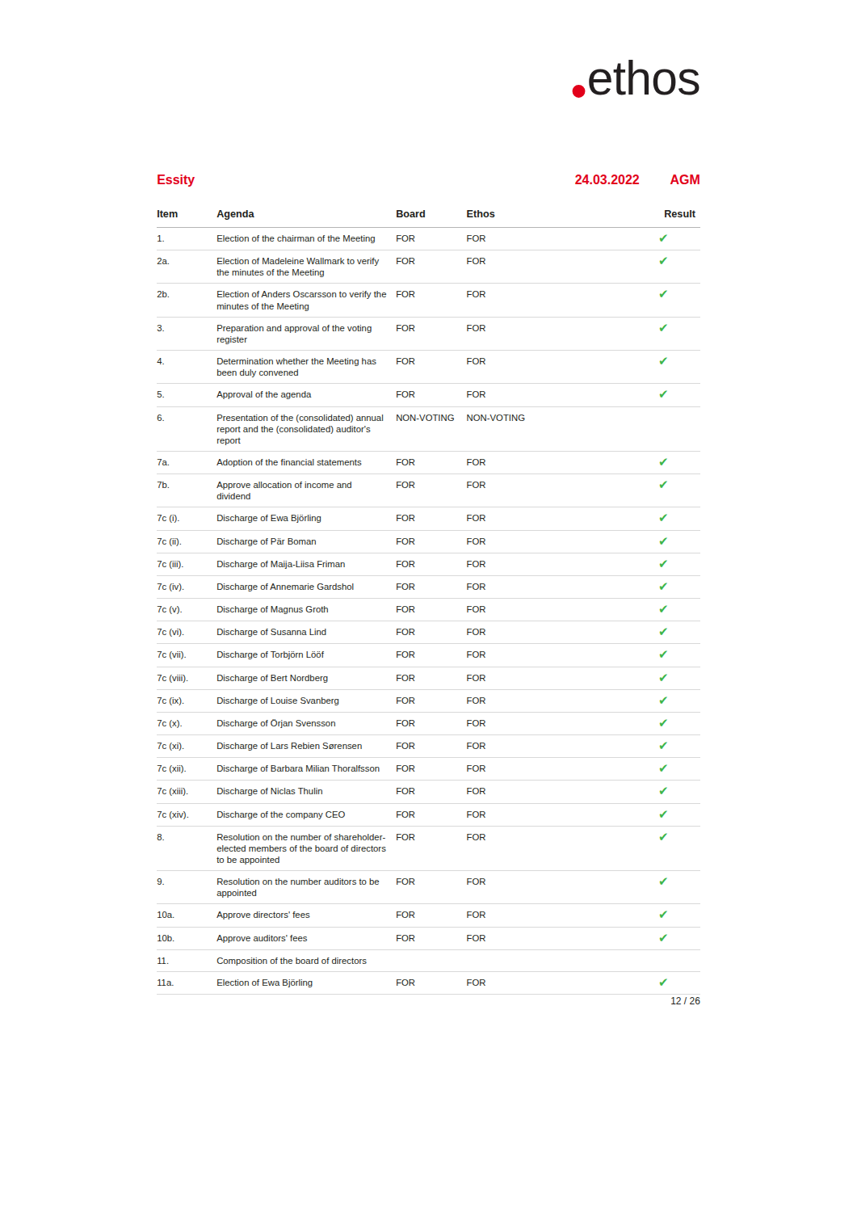•ethos
Essity
24.03.2022 AGM
| Item | Agenda | Board | Ethos | Result |
| --- | --- | --- | --- | --- |
| 1. | Election of the chairman of the Meeting | FOR | FOR | ✔ |
| 2a. | Election of Madeleine Wallmark to verify the minutes of the Meeting | FOR | FOR | ✔ |
| 2b. | Election of Anders Oscarsson to verify the minutes of the Meeting | FOR | FOR | ✔ |
| 3. | Preparation and approval of the voting register | FOR | FOR | ✔ |
| 4. | Determination whether the Meeting has been duly convened | FOR | FOR | ✔ |
| 5. | Approval of the agenda | FOR | FOR | ✔ |
| 6. | Presentation of the (consolidated) annual report and the (consolidated) auditor's report | NON-VOTING | NON-VOTING | |
| 7a. | Adoption of the financial statements | FOR | FOR | ✔ |
| 7b. | Approve allocation of income and dividend | FOR | FOR | ✔ |
| 7c (i). | Discharge of Ewa Björling | FOR | FOR | ✔ |
| 7c (ii). | Discharge of Pär Boman | FOR | FOR | ✔ |
| 7c (iii). | Discharge of Maija-Liisa Friman | FOR | FOR | ✔ |
| 7c (iv). | Discharge of Annemarie Gardshol | FOR | FOR | ✔ |
| 7c (v). | Discharge of Magnus Groth | FOR | FOR | ✔ |
| 7c (vi). | Discharge of Susanna Lind | FOR | FOR | ✔ |
| 7c (vii). | Discharge of Torbjörn Lööf | FOR | FOR | ✔ |
| 7c (viii). | Discharge of Bert Nordberg | FOR | FOR | ✔ |
| 7c (ix). | Discharge of Louise Svanberg | FOR | FOR | ✔ |
| 7c (x). | Discharge of Örjan Svensson | FOR | FOR | ✔ |
| 7c (xi). | Discharge of Lars Rebien Sørensen | FOR | FOR | ✔ |
| 7c (xii). | Discharge of Barbara Milian Thoralfsson | FOR | FOR | ✔ |
| 7c (xiii). | Discharge of Niclas Thulin | FOR | FOR | ✔ |
| 7c (xiv). | Discharge of the company CEO | FOR | FOR | ✔ |
| 8. | Resolution on the number of shareholder-elected members of the board of directors to be appointed | FOR | FOR | ✔ |
| 9. | Resolution on the number auditors to be appointed | FOR | FOR | ✔ |
| 10a. | Approve directors' fees | FOR | FOR | ✔ |
| 10b. | Approve auditors' fees | FOR | FOR | ✔ |
| 11. | Composition of the board of directors | | | |
| 11a. | Election of Ewa Björling | FOR | FOR | ✔ |
12 / 26